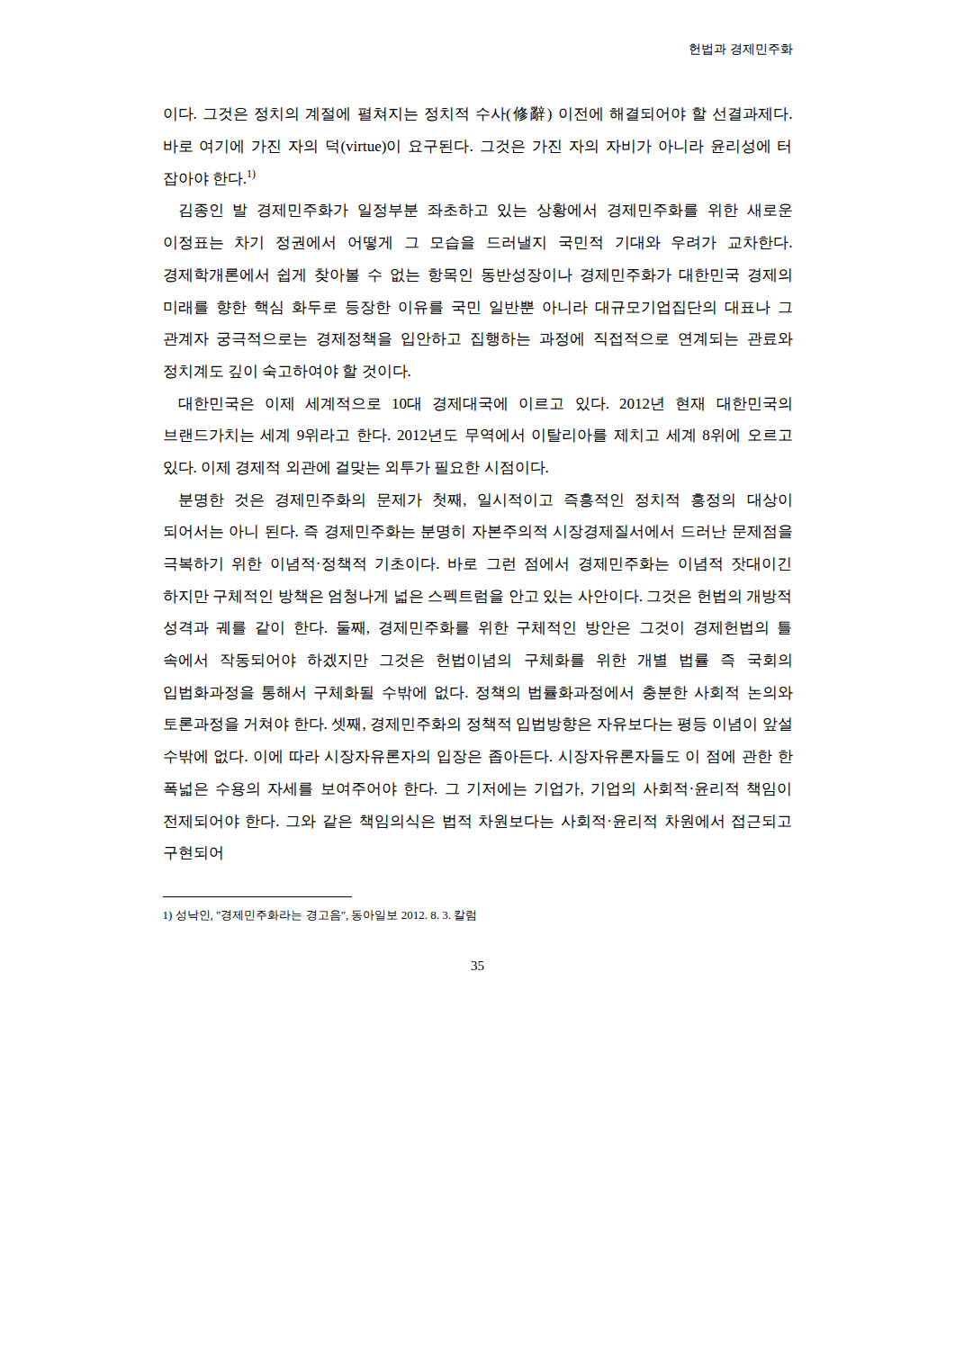헌법과 경제민주화
이다. 그것은 정치의 계절에 펼쳐지는 정치적 수사(修辭) 이전에 해결되어야 할 선결과제다. 바로 여기에 가진 자의 덕(virtue)이 요구된다. 그것은 가진 자의 자비가 아니라 윤리성에 터 잡아야 한다.1)
김종인 발 경제민주화가 일정부분 좌초하고 있는 상황에서 경제민주화를 위한 새로운 이정표는 차기 정권에서 어떻게 그 모습을 드러낼지 국민적 기대와 우려가 교차한다. 경제학개론에서 쉽게 찾아볼 수 없는 항목인 동반성장이나 경제민주화가 대한민국 경제의 미래를 향한 핵심 화두로 등장한 이유를 국민 일반뿐 아니라 대규모기업집단의 대표나 그 관계자 궁극적으로는 경제정책을 입안하고 집행하는 과정에 직접적으로 연계되는 관료와 정치계도 깊이 숙고하여야 할 것이다.
대한민국은 이제 세계적으로 10대 경제대국에 이르고 있다. 2012년 현재 대한민국의 브랜드가치는 세계 9위라고 한다. 2012년도 무역에서 이탈리아를 제치고 세계 8위에 오르고 있다. 이제 경제적 외관에 걸맞는 외투가 필요한 시점이다.
분명한 것은 경제민주화의 문제가 첫째, 일시적이고 즉흥적인 정치적 흥정의 대상이 되어서는 아니 된다. 즉 경제민주화는 분명히 자본주의적 시장경제질서에서 드러난 문제점을 극복하기 위한 이념적·정책적 기초이다. 바로 그런 점에서 경제민주화는 이념적 잣대이긴 하지만 구체적인 방책은 엄청나게 넓은 스펙트럼을 안고 있는 사안이다. 그것은 헌법의 개방적 성격과 궤를 같이 한다. 둘째, 경제민주화를 위한 구체적인 방안은 그것이 경제헌법의 틀 속에서 작동되어야 하겠지만 그것은 헌법이념의 구체화를 위한 개별 법률 즉 국회의 입법화과정을 통해서 구체화될 수밖에 없다. 정책의 법률화과정에서 충분한 사회적 논의와 토론과정을 거쳐야 한다. 셋째, 경제민주화의 정책적 입법방향은 자유보다는 평등 이념이 앞설 수밖에 없다. 이에 따라 시장자유론자의 입장은 좁아든다. 시장자유론자들도 이 점에 관한 한 폭넓은 수용의 자세를 보여주어야 한다. 그 기저에는 기업가, 기업의 사회적·윤리적 책임이 전제되어야 한다. 그와 같은 책임의식은 법적 차원보다는 사회적·윤리적 차원에서 접근되고 구현되어
1) 성낙인, "경제민주화라는 경고음", 동아일보 2012. 8. 3. 칼럼
35